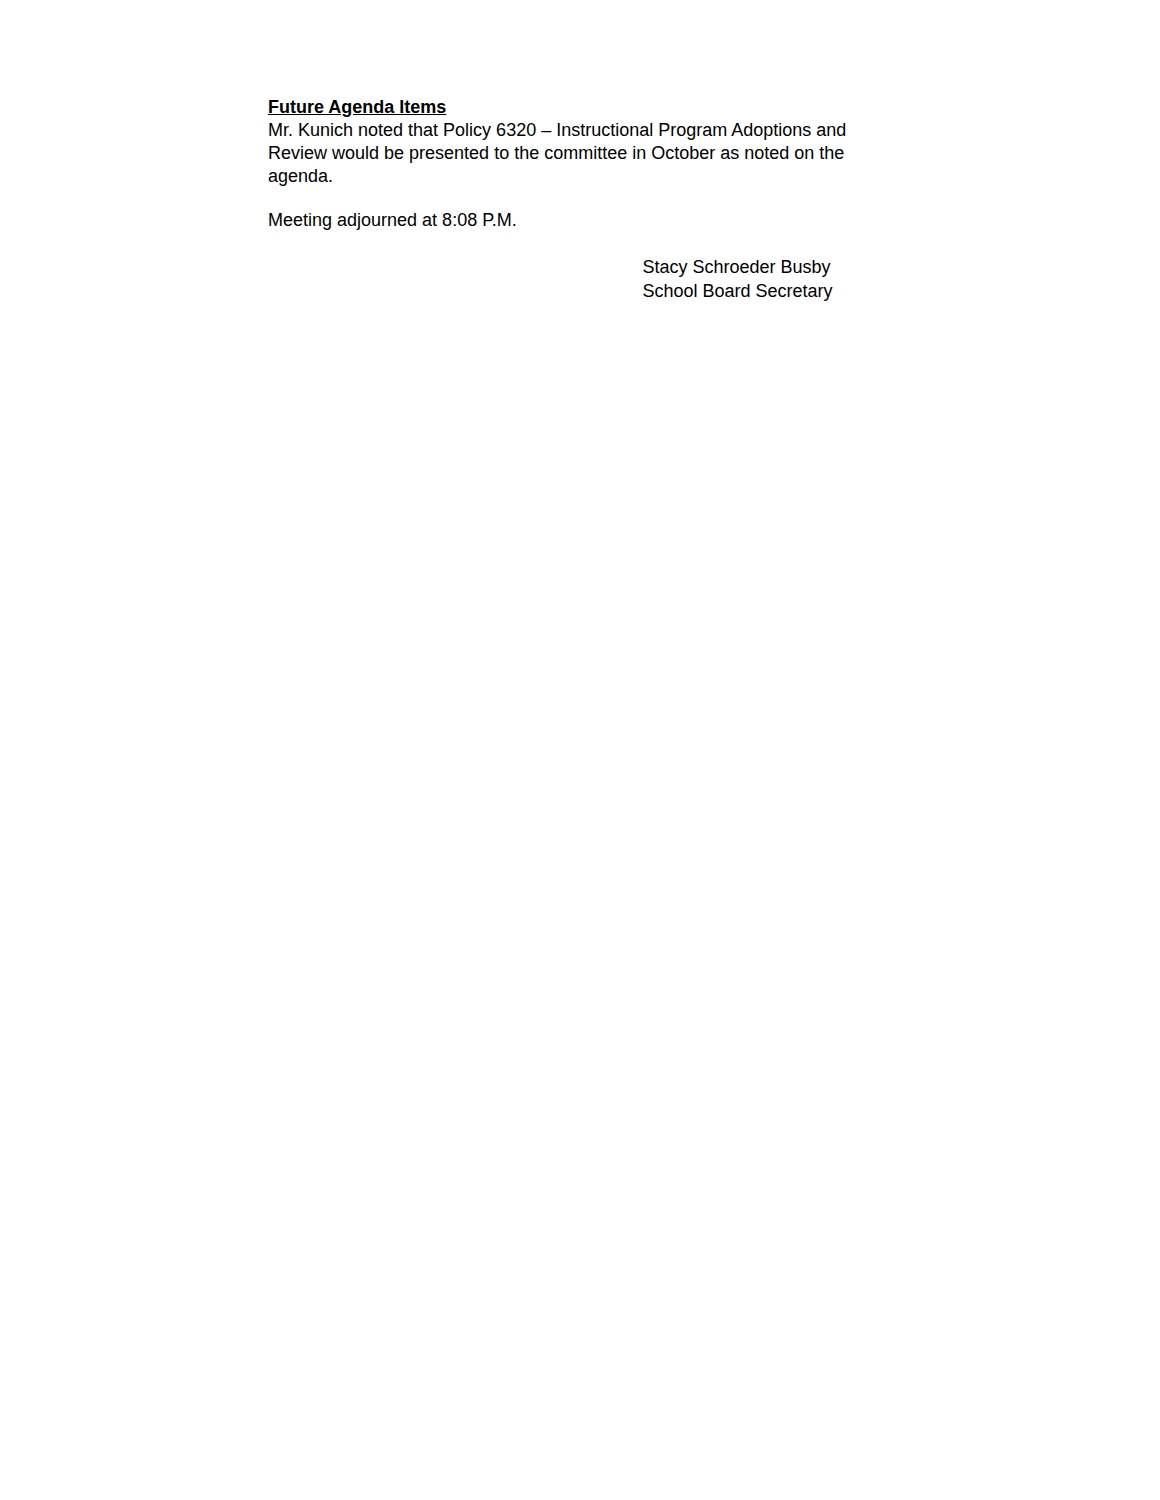Future Agenda Items
Mr. Kunich noted that Policy 6320 – Instructional Program Adoptions and Review would be presented to the committee in October as noted on the agenda.
Meeting adjourned at 8:08 P.M.
Stacy Schroeder Busby
School Board Secretary